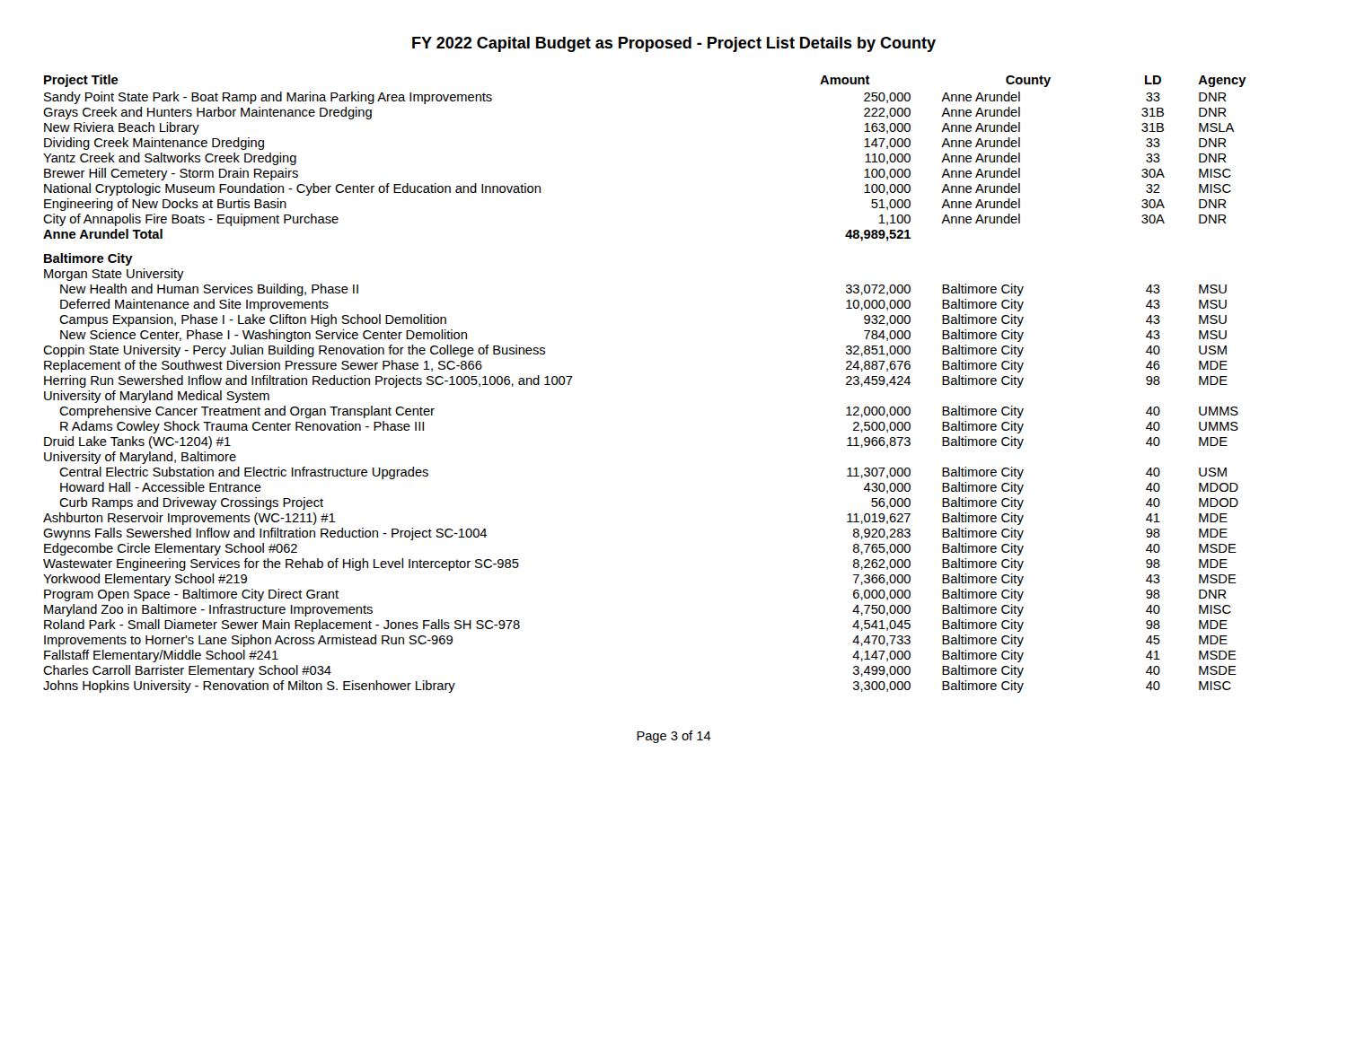FY 2022 Capital Budget as Proposed - Project List Details by County
| Project Title | Amount | County | LD | Agency |
| --- | --- | --- | --- | --- |
| Sandy Point State Park - Boat Ramp and Marina Parking Area Improvements | 250,000 | Anne Arundel | 33 | DNR |
| Grays Creek and Hunters Harbor Maintenance Dredging | 222,000 | Anne Arundel | 31B | DNR |
| New Riviera Beach Library | 163,000 | Anne Arundel | 31B | MSLA |
| Dividing Creek Maintenance Dredging | 147,000 | Anne Arundel | 33 | DNR |
| Yantz Creek and Saltworks Creek Dredging | 110,000 | Anne Arundel | 33 | DNR |
| Brewer Hill Cemetery - Storm Drain Repairs | 100,000 | Anne Arundel | 30A | MISC |
| National Cryptologic Museum Foundation - Cyber Center of Education and Innovation | 100,000 | Anne Arundel | 32 | MISC |
| Engineering of New Docks at Burtis Basin | 51,000 | Anne Arundel | 30A | DNR |
| City of Annapolis Fire Boats - Equipment Purchase | 1,100 | Anne Arundel | 30A | DNR |
| Anne Arundel Total | 48,989,521 | | | |
| Baltimore City | | | | |
| Morgan State University | | | | |
| New Health and Human Services Building, Phase II | 33,072,000 | Baltimore City | 43 | MSU |
| Deferred Maintenance and Site Improvements | 10,000,000 | Baltimore City | 43 | MSU |
| Campus Expansion, Phase I - Lake Clifton High School Demolition | 932,000 | Baltimore City | 43 | MSU |
| New Science Center, Phase I - Washington Service Center Demolition | 784,000 | Baltimore City | 43 | MSU |
| Coppin State University - Percy Julian Building Renovation for the College of Business | 32,851,000 | Baltimore City | 40 | USM |
| Replacement of the Southwest Diversion Pressure Sewer Phase 1, SC-866 | 24,887,676 | Baltimore City | 46 | MDE |
| Herring Run Sewershed Inflow and Infiltration Reduction Projects SC-1005,1006, and 1007 | 23,459,424 | Baltimore City | 98 | MDE |
| University of Maryland Medical System | | | | |
| Comprehensive Cancer Treatment and Organ Transplant Center | 12,000,000 | Baltimore City | 40 | UMMS |
| R Adams Cowley Shock Trauma Center Renovation - Phase III | 2,500,000 | Baltimore City | 40 | UMMS |
| Druid Lake Tanks (WC-1204) #1 | 11,966,873 | Baltimore City | 40 | MDE |
| University of Maryland, Baltimore | | | | |
| Central Electric Substation and Electric Infrastructure Upgrades | 11,307,000 | Baltimore City | 40 | USM |
| Howard Hall - Accessible Entrance | 430,000 | Baltimore City | 40 | MDOD |
| Curb Ramps and Driveway Crossings Project | 56,000 | Baltimore City | 40 | MDOD |
| Ashburton Reservoir Improvements (WC-1211) #1 | 11,019,627 | Baltimore City | 41 | MDE |
| Gwynns Falls Sewershed Inflow and Infiltration Reduction - Project SC-1004 | 8,920,283 | Baltimore City | 98 | MDE |
| Edgecombe Circle Elementary School #062 | 8,765,000 | Baltimore City | 40 | MSDE |
| Wastewater Engineering Services for the Rehab of High Level Interceptor SC-985 | 8,262,000 | Baltimore City | 98 | MDE |
| Yorkwood Elementary School #219 | 7,366,000 | Baltimore City | 43 | MSDE |
| Program Open Space - Baltimore City Direct Grant | 6,000,000 | Baltimore City | 98 | DNR |
| Maryland Zoo in Baltimore - Infrastructure Improvements | 4,750,000 | Baltimore City | 40 | MISC |
| Roland Park - Small Diameter Sewer Main Replacement - Jones Falls SH SC-978 | 4,541,045 | Baltimore City | 98 | MDE |
| Improvements to Horner's Lane Siphon Across Armistead Run SC-969 | 4,470,733 | Baltimore City | 45 | MDE |
| Fallstaff Elementary/Middle School #241 | 4,147,000 | Baltimore City | 41 | MSDE |
| Charles Carroll Barrister Elementary School #034 | 3,499,000 | Baltimore City | 40 | MSDE |
| Johns Hopkins University - Renovation of Milton S. Eisenhower Library | 3,300,000 | Baltimore City | 40 | MISC |
Page 3 of 14